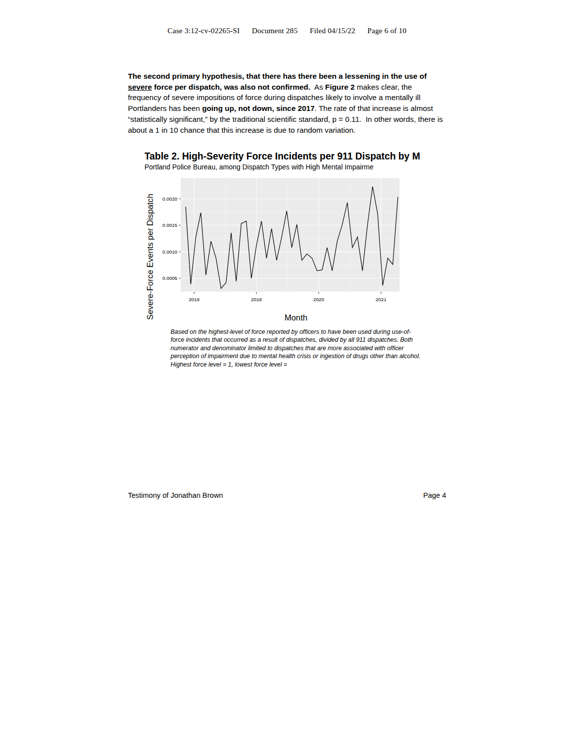Case 3:12-cv-02265-SI Document 285 Filed 04/15/22 Page 6 of 10
The second primary hypothesis, that there has there been a lessening in the use of severe force per dispatch, was also not confirmed. As Figure 2 makes clear, the frequency of severe impositions of force during dispatches likely to involve a mentally ill Portlanders has been going up, not down, since 2017. The rate of that increase is almost “statistically significant,” by the traditional scientific standard, p = 0.11. In other words, there is about a 1 in 10 chance that this increase is due to random variation.
Table 2. High-Severity Force Incidents per 911 Dispatch by M
Portland Police Bureau, among Dispatch Types with High Mental Impairme
Severe-Force Events per Dispatch
0.0020 0.0015 0.0010 0.0005 2018 2019 2020 2021
Month
Based on the highest-level of force reported by officers to have been used during use-of-force incidents that occurred as a result of dispatches, divided by all 911 dispatches. Both numerator and denominator limited to dispatches that are more associated with officer perception of impairment due to mental health crisis or ingestion of drugs other than alcohol. Highest force level = 1, lowest force level =
Testimony of Jonathan Brown
Page 4